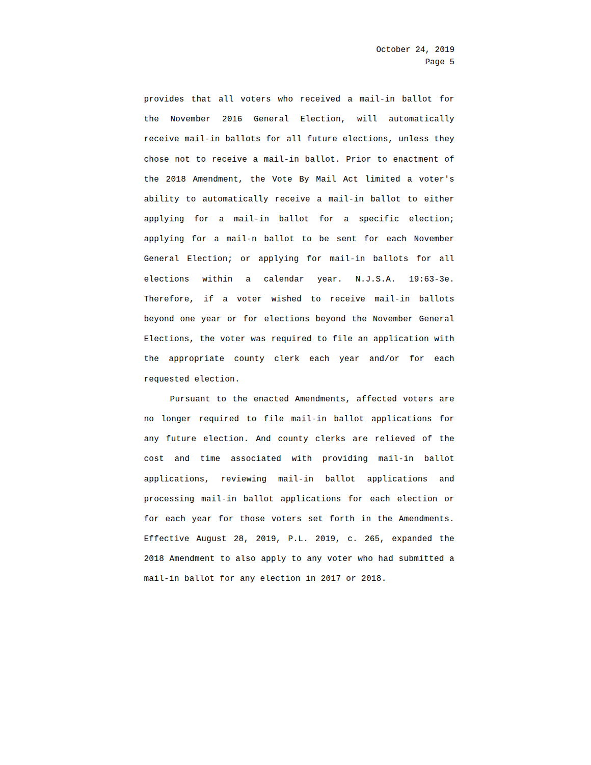October 24, 2019
Page 5
provides that all voters who received a mail-in ballot for the November 2016 General Election, will automatically receive mail-in ballots for all future elections, unless they chose not to receive a mail-in ballot. Prior to enactment of the 2018 Amendment, the Vote By Mail Act limited a voter's ability to automatically receive a mail-in ballot to either applying for a mail-in ballot for a specific election; applying for a mail-n ballot to be sent for each November General Election; or applying for mail-in ballots for all elections within a calendar year. N.J.S.A. 19:63-3e. Therefore, if a voter wished to receive mail-in ballots beyond one year or for elections beyond the November General Elections, the voter was required to file an application with the appropriate county clerk each year and/or for each requested election.
Pursuant to the enacted Amendments, affected voters are no longer required to file mail-in ballot applications for any future election. And county clerks are relieved of the cost and time associated with providing mail-in ballot applications, reviewing mail-in ballot applications and processing mail-in ballot applications for each election or for each year for those voters set forth in the Amendments. Effective August 28, 2019, P.L. 2019, c. 265, expanded the 2018 Amendment to also apply to any voter who had submitted a mail-in ballot for any election in 2017 or 2018.